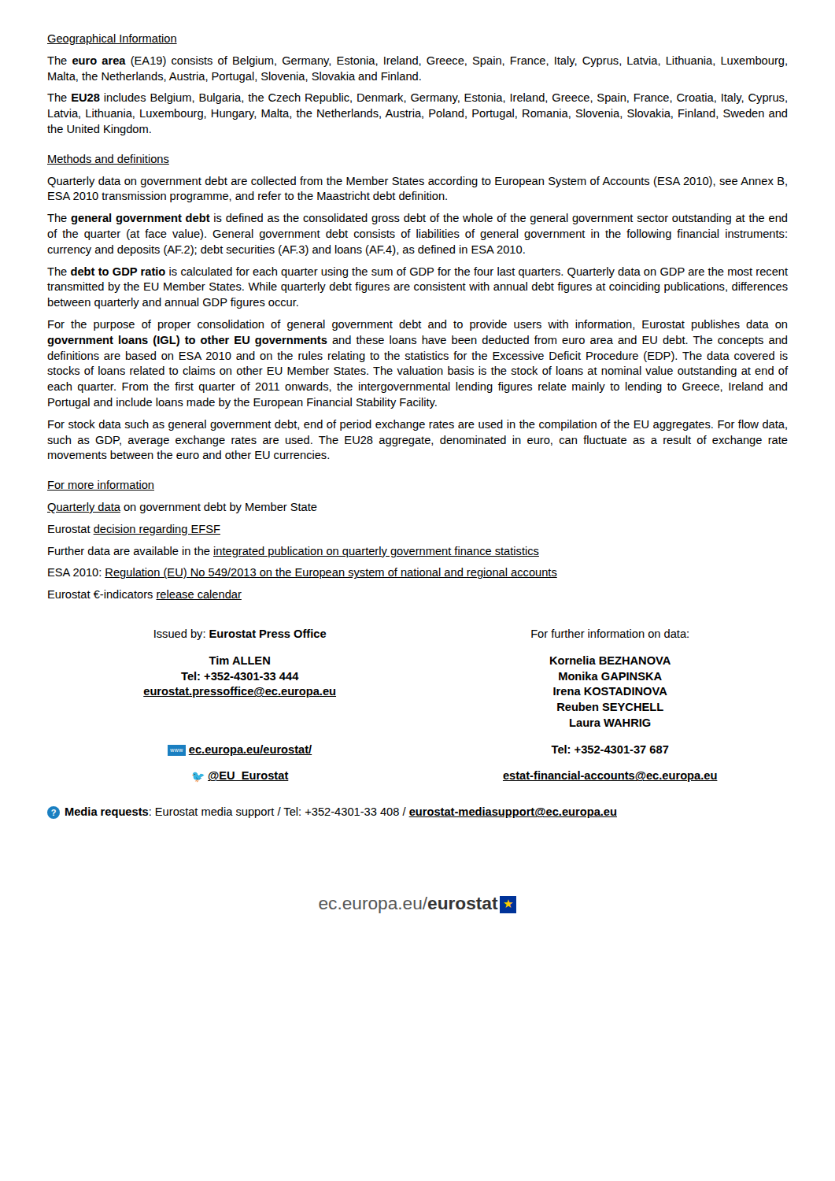Geographical Information
The euro area (EA19) consists of Belgium, Germany, Estonia, Ireland, Greece, Spain, France, Italy, Cyprus, Latvia, Lithuania, Luxembourg, Malta, the Netherlands, Austria, Portugal, Slovenia, Slovakia and Finland.
The EU28 includes Belgium, Bulgaria, the Czech Republic, Denmark, Germany, Estonia, Ireland, Greece, Spain, France, Croatia, Italy, Cyprus, Latvia, Lithuania, Luxembourg, Hungary, Malta, the Netherlands, Austria, Poland, Portugal, Romania, Slovenia, Slovakia, Finland, Sweden and the United Kingdom.
Methods and definitions
Quarterly data on government debt are collected from the Member States according to European System of Accounts (ESA 2010), see Annex B, ESA 2010 transmission programme, and refer to the Maastricht debt definition.
The general government debt is defined as the consolidated gross debt of the whole of the general government sector outstanding at the end of the quarter (at face value). General government debt consists of liabilities of general government in the following financial instruments: currency and deposits (AF.2); debt securities (AF.3) and loans (AF.4), as defined in ESA 2010.
The debt to GDP ratio is calculated for each quarter using the sum of GDP for the four last quarters. Quarterly data on GDP are the most recent transmitted by the EU Member States. While quarterly debt figures are consistent with annual debt figures at coinciding publications, differences between quarterly and annual GDP figures occur.
For the purpose of proper consolidation of general government debt and to provide users with information, Eurostat publishes data on government loans (IGL) to other EU governments and these loans have been deducted from euro area and EU debt. The concepts and definitions are based on ESA 2010 and on the rules relating to the statistics for the Excessive Deficit Procedure (EDP). The data covered is stocks of loans related to claims on other EU Member States. The valuation basis is the stock of loans at nominal value outstanding at end of each quarter. From the first quarter of 2011 onwards, the intergovernmental lending figures relate mainly to lending to Greece, Ireland and Portugal and include loans made by the European Financial Stability Facility.
For stock data such as general government debt, end of period exchange rates are used in the compilation of the EU aggregates. For flow data, such as GDP, average exchange rates are used. The EU28 aggregate, denominated in euro, can fluctuate as a result of exchange rate movements between the euro and other EU currencies.
For more information
Quarterly data on government debt by Member State
Eurostat decision regarding EFSF
Further data are available in the integrated publication on quarterly government finance statistics
ESA 2010: Regulation (EU) No 549/2013 on the European system of national and regional accounts
Eurostat €-indicators release calendar
| Issued by: Eurostat Press Office | For further information on data: |
| Tim ALLEN Tel: +352-4301-33 444 eurostat.pressoffice@ec.europa.eu | Kornelia BEZHANOVA Monika GAPINSKA Irena KOSTADINOVA Reuben SEYCHELL Laura WAHRIG |
| www ec.europa.eu/eurostat/ | Tel: +352-4301-37 687 |
| 🐦 @EU_Eurostat | estat-financial-accounts@ec.europa.eu |
?Media requests: Eurostat media support / Tel: +352-4301-33 408 / eurostat-mediasupport@ec.europa.eu
ec.europa.eu/eurostat★